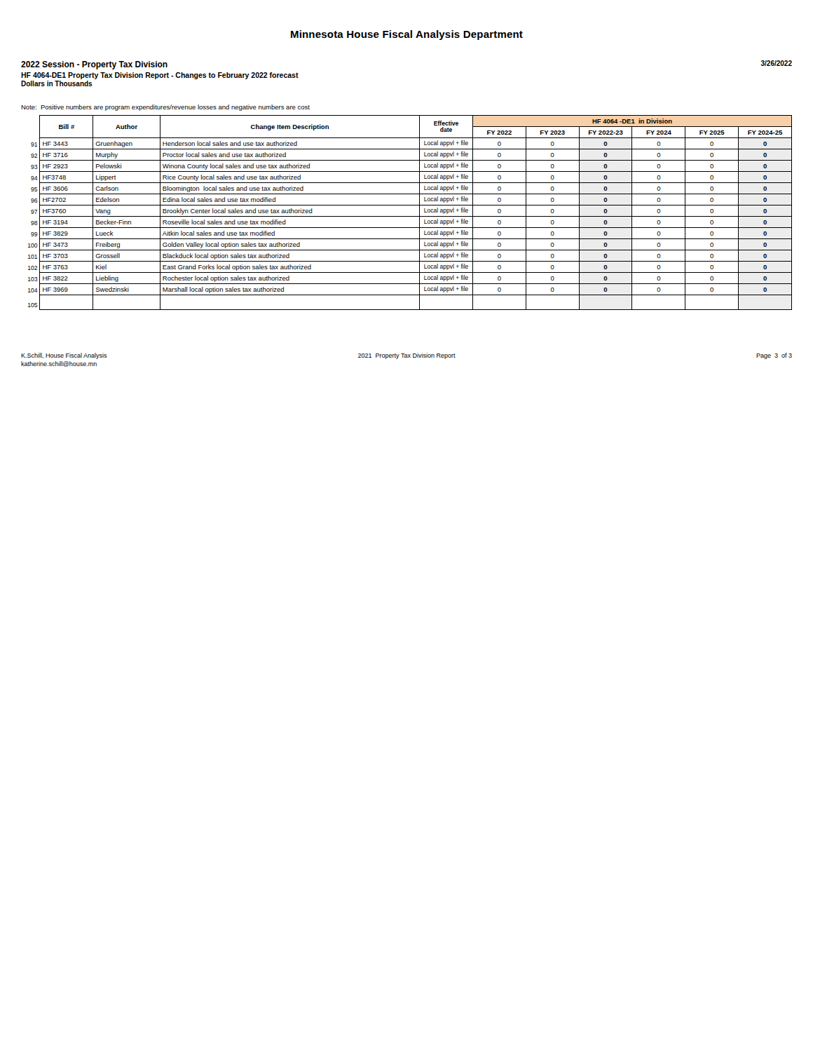Minnesota House Fiscal Analysis Department
2022 Session - Property Tax Division
3/26/2022
HF 4064-DE1 Property Tax Division Report - Changes to February 2022 forecast
Dollars in Thousands
Note: Positive numbers are program expenditures/revenue losses and negative numbers are cost
| | Bill # | Author | Change Item Description | Effective date | HF 4064 -DE1 in Division |
| --- | --- | --- | --- | --- | --- |
| | FY 2022 | FY 2023 | FY 2022-23 | FY 2024 | FY 2025 | FY 2024-25 |
| 91 | HF 3443 | Gruenhagen | Henderson local sales and use tax authorized | Local appvl + file | 0 | 0 | 0 | 0 | 0 | 0 |
| 92 | HF 3716 | Murphy | Proctor local sales and use tax authorized | Local appvl + file | 0 | 0 | 0 | 0 | 0 | 0 |
| 93 | HF 2923 | Pelowski | Winona County local sales and use tax authorized | Local appvl + file | 0 | 0 | 0 | 0 | 0 | 0 |
| 94 | HF3748 | Lippert | Rice County local sales and use tax authorized | Local appvl + file | 0 | 0 | 0 | 0 | 0 | 0 |
| 95 | HF 3606 | Carlson | Bloomington local sales and use tax authorized | Local appvl + file | 0 | 0 | 0 | 0 | 0 | 0 |
| 96 | HF2702 | Edelson | Edina local sales and use tax modified | Local appvl + file | 0 | 0 | 0 | 0 | 0 | 0 |
| 97 | HF3760 | Vang | Brooklyn Center local sales and use tax authorized | Local appvl + file | 0 | 0 | 0 | 0 | 0 | 0 |
| 98 | HF 3194 | Becker-Finn | Roseville local sales and use tax modified | Local appvl + file | 0 | 0 | 0 | 0 | 0 | 0 |
| 99 | HF 3829 | Lueck | Aitkin local sales and use tax modified | Local appvl + file | 0 | 0 | 0 | 0 | 0 | 0 |
| 100 | HF 3473 | Freiberg | Golden Valley local option sales tax authorized | Local appvl + file | 0 | 0 | 0 | 0 | 0 | 0 |
| 101 | HF 3703 | Grossell | Blackduck local option sales tax authorized | Local appvl + file | 0 | 0 | 0 | 0 | 0 | 0 |
| 102 | HF 3763 | Kiel | East Grand Forks local option sales tax authorized | Local appvl + file | 0 | 0 | 0 | 0 | 0 | 0 |
| 103 | HF 3822 | Liebling | Rochester local option sales tax authorized | Local appvl + file | 0 | 0 | 0 | 0 | 0 | 0 |
| 104 | HF 3969 | Swedzinski | Marshall local option sales tax authorized | Local appvl + file | 0 | 0 | 0 | 0 | 0 | 0 |
| 105 | | | | | | | | | | |
K.Schill, House Fiscal Analysis
katherine.schill@house.mn
2021 Property Tax Division Report
Page 3 of 3